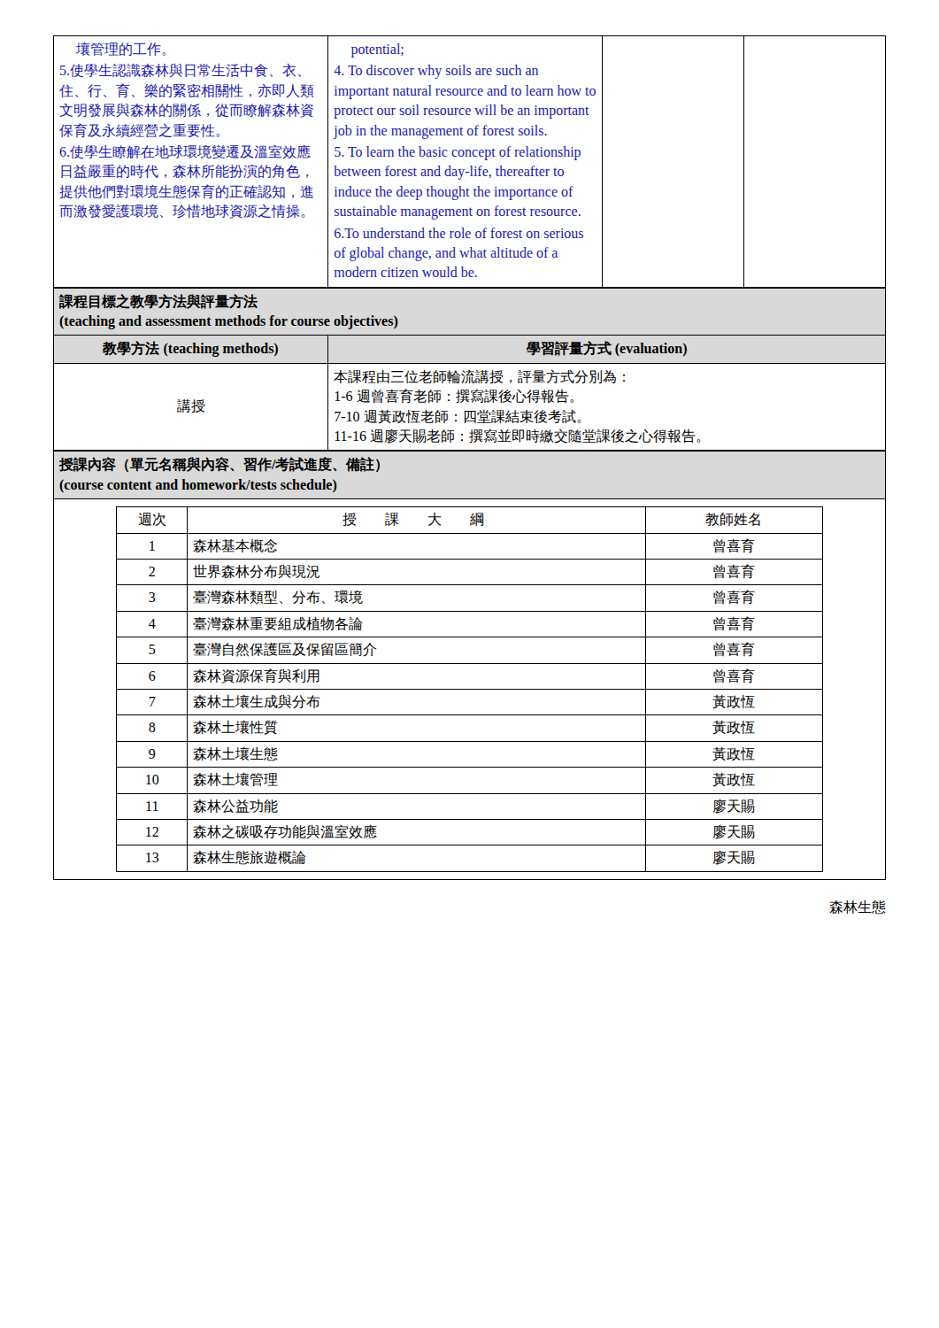| 壤管理的工作。 5.使學生認識森林與日常生活中食、衣、住、行、育、樂的緊密相關性，亦即人類文明發展與森林的關係，從而瞭解森林資保育及永續經營之重要性。 6.使學生瞭解在地球環境變遷及溫室效應日益嚴重的時代，森林所能扮演的角色，提供他們對環境生態保育的正確認知，進而激發愛護環境、珍惜地球資源之情操。 | potential; 4. To discover why soils are such an important natural resource and to learn how to protect our soil resource will be an important job in the management of forest soils. 5. To learn the basic concept of relationship between forest and day-life, thereafter to induce the deep thought the importance of sustainable management on forest resource. 6.To understand the role of forest on serious of global change, and what altitude of a modern citizen would be. | | |
| 課程目標之教學方法與評量方法 (teaching and assessment methods for course objectives) |
| 教學方法 (teaching methods) | 學習評量方式 (evaluation) |
| 講授 | 本課程由三位老師輪流講授，評量方式分別為： 1-6 週曾喜育老師：撰寫課後心得報告。 7-10 週黃政恆老師：四堂課結束後考試。 11-16 週廖天賜老師：撰寫並即時繳交隨堂課後之心得報告。 |
| 授課內容（單元名稱與內容、習作/考試進度、備註） (course content and homework/tests schedule) |
| / 週次 / 授 課 大 綱 / 教師姓名 / / 1 / 森林基本概念 / 曾喜育 / / 2 / 世界森林分布與現況 / 曾喜育 / / 3 / 臺灣森林類型、分布、環境 / 曾喜育 / / 4 / 臺灣森林重要組成植物各論 / 曾喜育 / / 5 / 臺灣自然保護區及保留區簡介 / 曾喜育 / / 6 / 森林資源保育與利用 / 曾喜育 / / 7 / 森林土壤生成與分布 / 黃政恆 / / 8 / 森林土壤性質 / 黃政恆 / / 9 / 森林土壤生態 / 黃政恆 / / 10 / 森林土壤管理 / 黃政恆 / / 11 / 森林公益功能 / 廖天賜 / / 12 / 森林之碳吸存功能與溫室效應 / 廖天賜 / / 13 / 森林生態旅遊概論 / 廖天賜 / |
森林生態